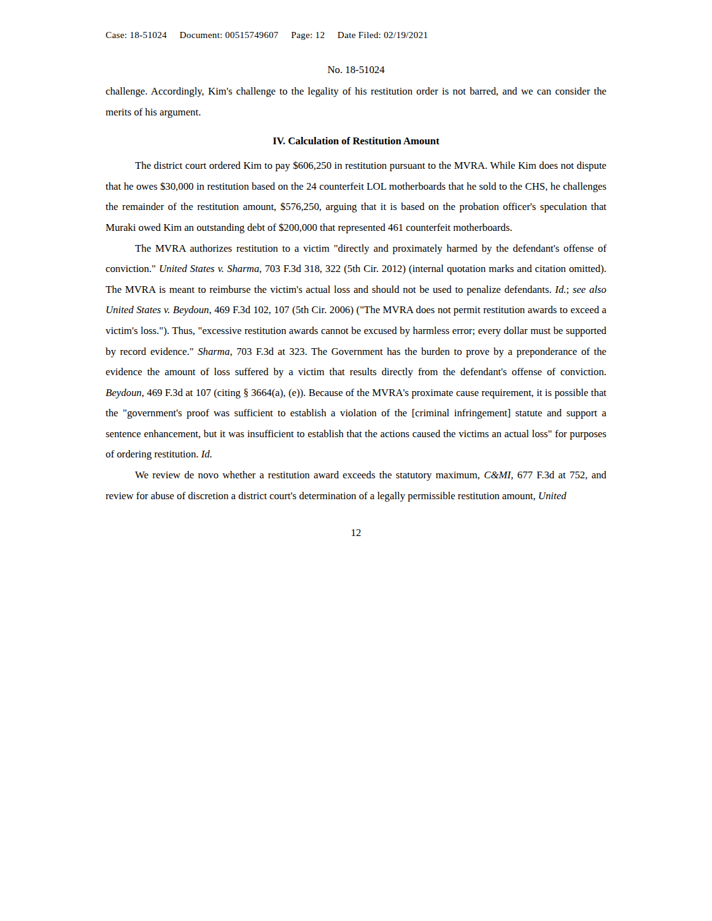Case: 18-51024 Document: 00515749607 Page: 12 Date Filed: 02/19/2021
No. 18-51024
challenge. Accordingly, Kim's challenge to the legality of his restitution order is not barred, and we can consider the merits of his argument.
IV. Calculation of Restitution Amount
The district court ordered Kim to pay $606,250 in restitution pursuant to the MVRA. While Kim does not dispute that he owes $30,000 in restitution based on the 24 counterfeit LOL motherboards that he sold to the CHS, he challenges the remainder of the restitution amount, $576,250, arguing that it is based on the probation officer's speculation that Muraki owed Kim an outstanding debt of $200,000 that represented 461 counterfeit motherboards.
The MVRA authorizes restitution to a victim "directly and proximately harmed by the defendant's offense of conviction." United States v. Sharma, 703 F.3d 318, 322 (5th Cir. 2012) (internal quotation marks and citation omitted). The MVRA is meant to reimburse the victim's actual loss and should not be used to penalize defendants. Id.; see also United States v. Beydoun, 469 F.3d 102, 107 (5th Cir. 2006) ("The MVRA does not permit restitution awards to exceed a victim's loss."). Thus, "excessive restitution awards cannot be excused by harmless error; every dollar must be supported by record evidence." Sharma, 703 F.3d at 323. The Government has the burden to prove by a preponderance of the evidence the amount of loss suffered by a victim that results directly from the defendant's offense of conviction. Beydoun, 469 F.3d at 107 (citing § 3664(a), (e)). Because of the MVRA's proximate cause requirement, it is possible that the "government's proof was sufficient to establish a violation of the [criminal infringement] statute and support a sentence enhancement, but it was insufficient to establish that the actions caused the victims an actual loss" for purposes of ordering restitution. Id.
We review de novo whether a restitution award exceeds the statutory maximum, C&MI, 677 F.3d at 752, and review for abuse of discretion a district court's determination of a legally permissible restitution amount, United
12